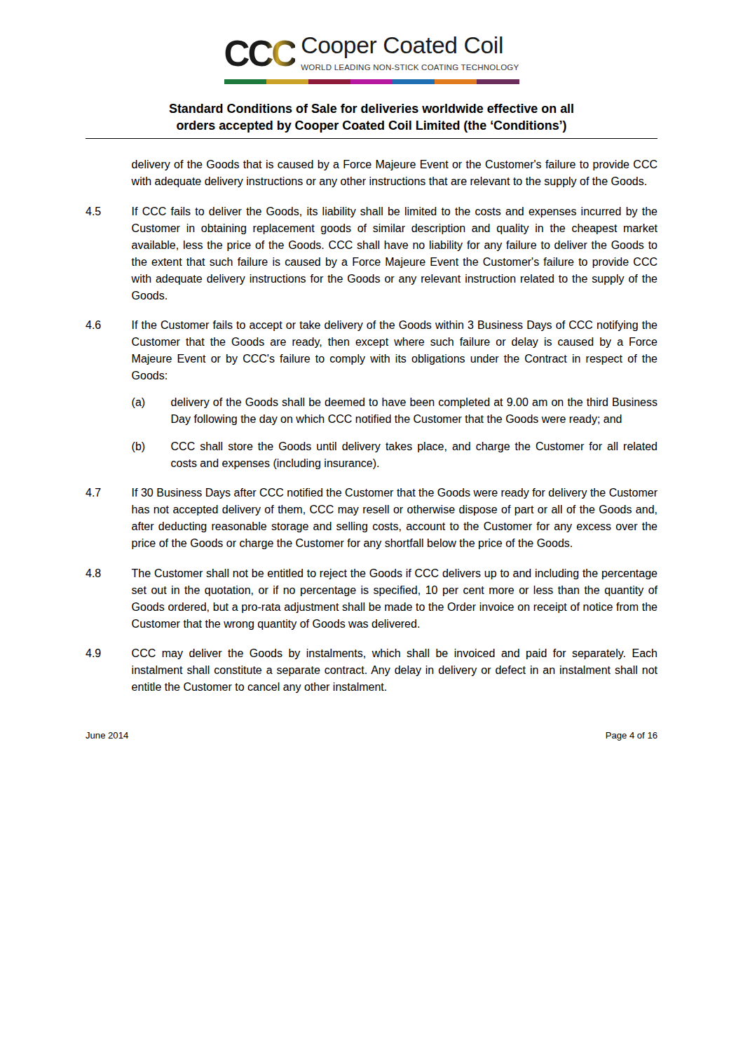CCC Cooper Coated Coil
WORLD LEADING NON-STICK COATING TECHNOLOGY
Standard Conditions of Sale for deliveries worldwide effective on all
orders accepted by Cooper Coated Coil Limited (the ‘Conditions’)
delivery of the Goods that is caused by a Force Majeure Event or the Customer's failure to provide CCC with adequate delivery instructions or any other instructions that are relevant to the supply of the Goods.
4.5
If CCC fails to deliver the Goods, its liability shall be limited to the costs and expenses incurred by the Customer in obtaining replacement goods of similar description and quality in the cheapest market available, less the price of the Goods. CCC shall have no liability for any failure to deliver the Goods to the extent that such failure is caused by a Force Majeure Event the Customer's failure to provide CCC with adequate delivery instructions for the Goods or any relevant instruction related to the supply of the Goods.
4.6
If the Customer fails to accept or take delivery of the Goods within 3 Business Days of CCC notifying the Customer that the Goods are ready, then except where such failure or delay is caused by a Force Majeure Event or by CCC's failure to comply with its obligations under the Contract in respect of the Goods:
(a)
delivery of the Goods shall be deemed to have been completed at 9.00 am on the third Business Day following the day on which CCC notified the Customer that the Goods were ready; and
(b)
CCC shall store the Goods until delivery takes place, and charge the Customer for all related costs and expenses (including insurance).
4.7
If 30 Business Days after CCC notified the Customer that the Goods were ready for delivery the Customer has not accepted delivery of them, CCC may resell or otherwise dispose of part or all of the Goods and, after deducting reasonable storage and selling costs, account to the Customer for any excess over the price of the Goods or charge the Customer for any shortfall below the price of the Goods.
4.8
The Customer shall not be entitled to reject the Goods if CCC delivers up to and including the percentage set out in the quotation, or if no percentage is specified, 10 per cent more or less than the quantity of Goods ordered, but a pro-rata adjustment shall be made to the Order invoice on receipt of notice from the Customer that the wrong quantity of Goods was delivered.
4.9
CCC may deliver the Goods by instalments, which shall be invoiced and paid for separately. Each instalment shall constitute a separate contract. Any delay in delivery or defect in an instalment shall not entitle the Customer to cancel any other instalment.
June 2014 Page 4 of 16